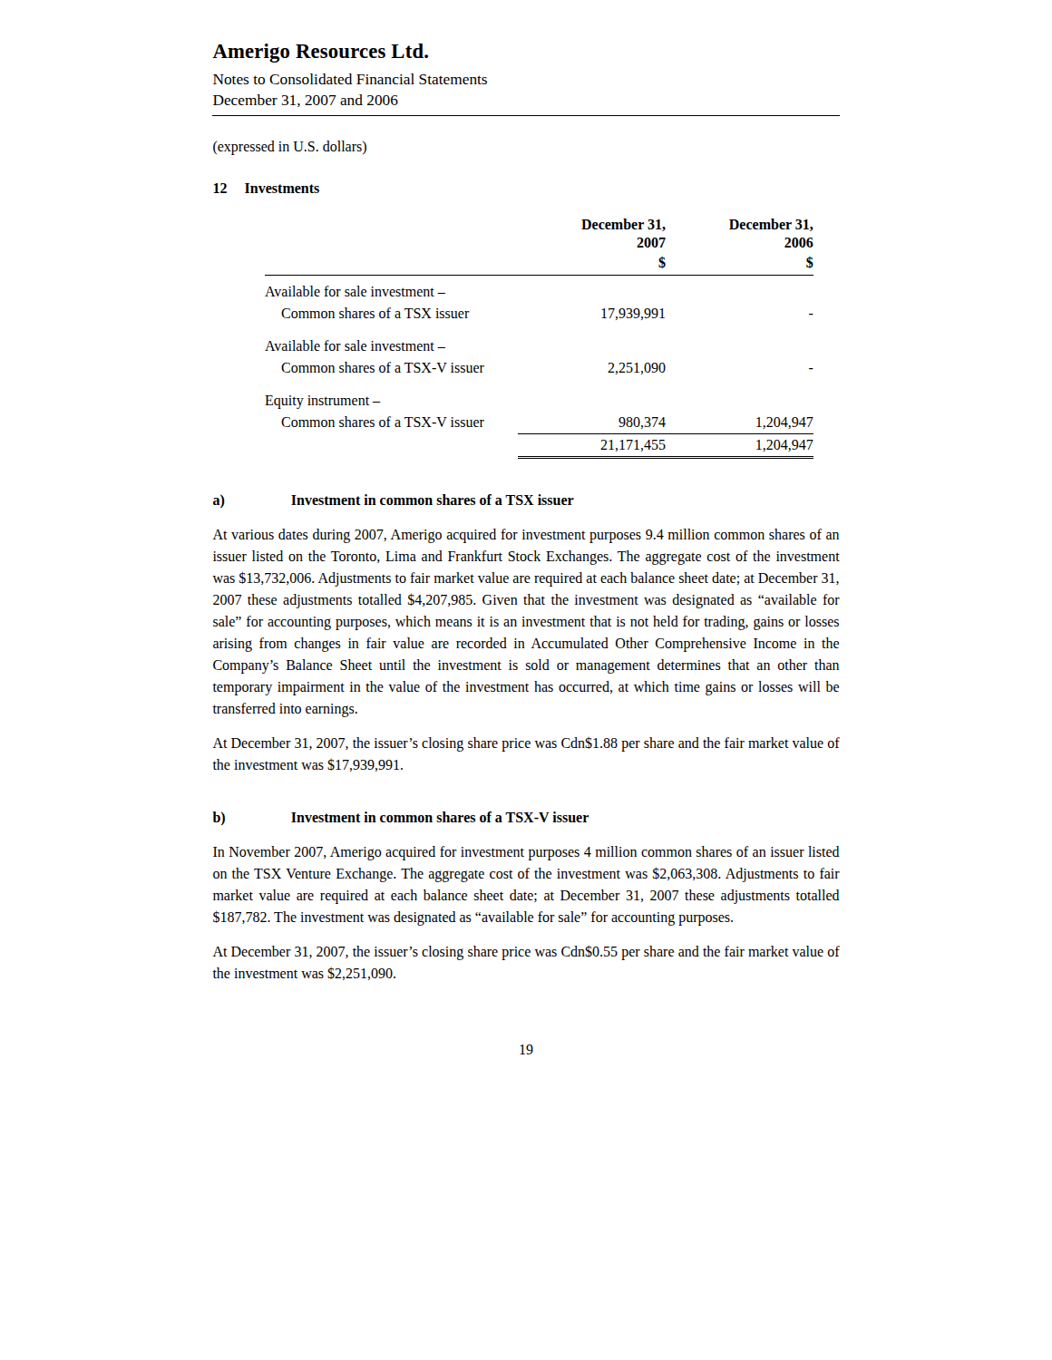Amerigo Resources Ltd.
Notes to Consolidated Financial Statements
December 31, 2007 and 2006
(expressed in U.S. dollars)
12 Investments
| | December 31, 2007 | December 31, 2006 |
| | $ | $ |
| Available for sale investment – | | |
| Common shares of a TSX issuer | 17,939,991 | - |
| Available for sale investment – | | |
| Common shares of a TSX-V issuer | 2,251,090 | - |
| Equity instrument – | | |
| Common shares of a TSX-V issuer | 980,374 | 1,204,947 |
| | 21,171,455 | 1,204,947 |
a) Investment in common shares of a TSX issuer
At various dates during 2007, Amerigo acquired for investment purposes 9.4 million common shares of an issuer listed on the Toronto, Lima and Frankfurt Stock Exchanges. The aggregate cost of the investment was $13,732,006. Adjustments to fair market value are required at each balance sheet date; at December 31, 2007 these adjustments totalled $4,207,985. Given that the investment was designated as “available for sale” for accounting purposes, which means it is an investment that is not held for trading, gains or losses arising from changes in fair value are recorded in Accumulated Other Comprehensive Income in the Company’s Balance Sheet until the investment is sold or management determines that an other than temporary impairment in the value of the investment has occurred, at which time gains or losses will be transferred into earnings.
At December 31, 2007, the issuer’s closing share price was Cdn$1.88 per share and the fair market value of the investment was $17,939,991.
b) Investment in common shares of a TSX-V issuer
In November 2007, Amerigo acquired for investment purposes 4 million common shares of an issuer listed on the TSX Venture Exchange. The aggregate cost of the investment was $2,063,308. Adjustments to fair market value are required at each balance sheet date; at December 31, 2007 these adjustments totalled $187,782. The investment was designated as “available for sale” for accounting purposes.
At December 31, 2007, the issuer’s closing share price was Cdn$0.55 per share and the fair market value of the investment was $2,251,090.
19